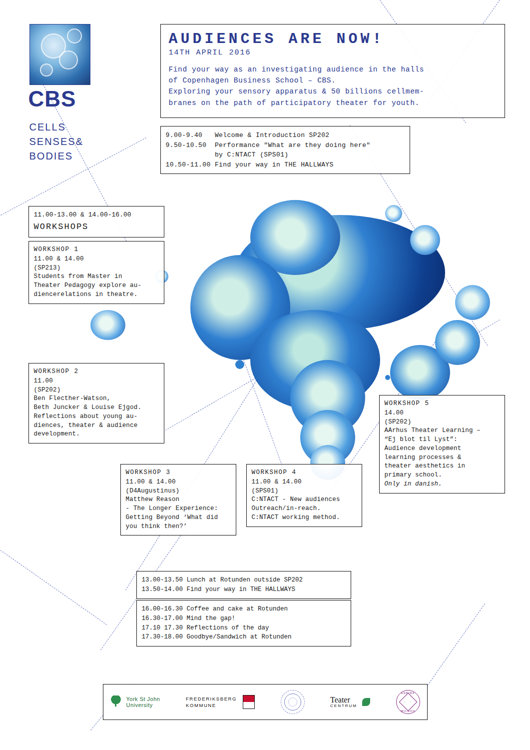CBS
CELLS
SENSES&
BODIES
AUDIENCES ARE NOW!
14TH APRIL 2016
Find your way as an investigating audience in the halls
of Copenhagen Business School – CBS.
Exploring your sensory apparatus & 50 billions cellmem-
branes on the path of participatory theater for youth.
9.00-9.40   Welcome & Introduction SP202
9.50-10.50  Performance "What are they doing here"
            by C:NTACT (SPS01)
10.50-11.00 Find your way in THE HALLWAYS
11.00-13.00 & 14.00-16.00
WORKSHOPS
WORKSHOP 1
11.00 & 14.00
(SP213)
Students from Master in
Theater Pedagogy explore au-
diencerelations in theatre.
WORKSHOP 2
11.00
(SP202)
Ben Flecther-Watson,
Beth Juncker & Louise Ejgod.
Reflections about young au-
diences, theater & audience
development.
WORKSHOP 3
11.00 & 14.00
(D4Augustinus)
Matthew Reason
- The Longer Experience:
Getting Beyond ‘What did
you think then?’
WORKSHOP 4
11.00 & 14.00
(SPS01)
C:NTACT - New audiences
Outreach/in-reach.
C:NTACT working method.
WORKSHOP 5
14.00
(SP202)
AArhus Theater Learning –
“Ej blot til Lyst”:
Audience development
learning processes &
theater aesthetics in
primary school.
Only in danish.
13.00-13.50 Lunch at Rotunden outside SP202
13.50-14.00 Find your way in THE HALLWAYS
16.00-16.30 Coffee and cake at Rotunden
16.30-17.00 Mind the gap!
17.10 17.30 Reflections of the day
17.30-18.00 Goodbye/Sandwich at Rotunden
York St John
University
FREDERIKSBERG
KOMMUNE
TeaterCENTRUM
ASPIRA ◦ ◦ WILSON